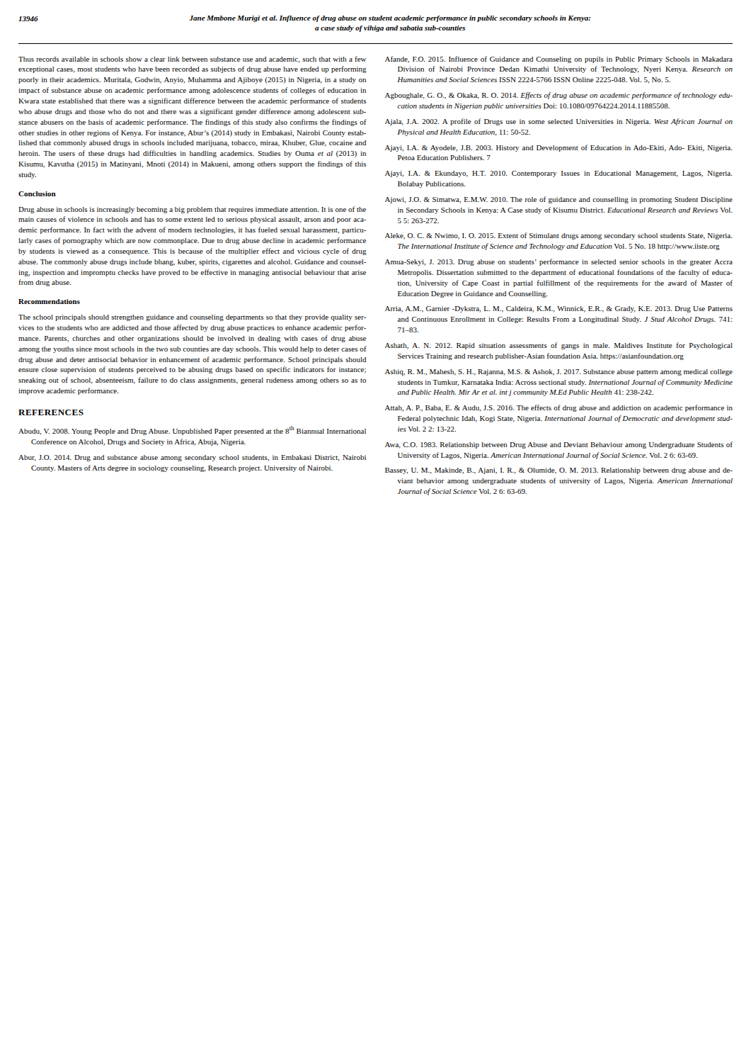13946
Jane Mmbone Murigi et al. Influence of drug abuse on student academic performance in public secondary schools in Kenya:
a case study of vihiga and sabatia sub-counties
Thus records available in schools show a clear link between substance use and academic, such that with a few exceptional cases, most students who have been recorded as subjects of drug abuse have ended up performing poorly in their academics. Muritala, Godwin, Anyio, Muhamma and Ajiboye (2015) in Nigeria, in a study on impact of substance abuse on academic performance among adolescence students of colleges of education in Kwara state established that there was a significant difference between the academic performance of students who abuse drugs and those who do not and there was a significant gender difference among adolescent substance abusers on the basis of academic performance. The findings of this study also confirms the findings of other studies in other regions of Kenya. For instance, Abur’s (2014) study in Embakasi, Nairobi County established that commonly abused drugs in schools included marijuana, tobacco, miraa, Khuber, Glue, cocaine and heroin. The users of these drugs had difficulties in handling academics. Studies by Ouma et al (2013) in Kisumu, Kavutha (2015) in Matinyani, Mnoti (2014) in Makueni, among others support the findings of this study.
Conclusion
Drug abuse in schools is increasingly becoming a big problem that requires immediate attention. It is one of the main causes of violence in schools and has to some extent led to serious physical assault, arson and poor academic performance. In fact with the advent of modern technologies, it has fueled sexual harassment, particularly cases of pornography which are now commonplace. Due to drug abuse decline in academic performance by students is viewed as a consequence. This is because of the multiplier effect and vicious cycle of drug abuse. The commonly abuse drugs include bhang, kuber, spirits, cigarettes and alcohol. Guidance and counseling, inspection and impromptu checks have proved to be effective in managing antisocial behaviour that arise from drug abuse.
Recommendations
The school principals should strengthen guidance and counseling departments so that they provide quality services to the students who are addicted and those affected by drug abuse practices to enhance academic performance. Parents, churches and other organizations should be involved in dealing with cases of drug abuse among the youths since most schools in the two sub counties are day schools. This would help to deter cases of drug abuse and deter antisocial behavior in enhancement of academic performance. School principals should ensure close supervision of students perceived to be abusing drugs based on specific indicators for instance; sneaking out of school, absenteeism, failure to do class assignments, general rudeness among others so as to improve academic performance.
REFERENCES
Abudu, V. 2008. Young People and Drug Abuse. Unpublished Paper presented at the 8th Biannual International Conference on Alcohol, Drugs and Society in Africa, Abuja, Nigeria.
Abur, J.O. 2014. Drug and substance abuse among secondary school students, in Embakasi District, Nairobi County. Masters of Arts degree in sociology counseling, Research project. University of Nairobi.
Afande, F.O. 2015. Influence of Guidance and Counseling on pupils in Public Primary Schools in Makadara Division of Nairobi Province Dedan Kimathi University of Technology, Nyeri Kenya. Research on Humanities and Social Sciences ISSN 2224-5766 ISSN Online 2225-048. Vol. 5, No. 5.
Agboughale, G. O., & Okaka, R. O. 2014. Effects of drug abuse on academic performance of technology education students in Nigerian public universities Doi: 10.1080/09764224.2014.11885508.
Ajala, J.A. 2002. A profile of Drugs use in some selected Universities in Nigeria. West African Journal on Physical and Health Education, 11: 50-52.
Ajayi, I.A. & Ayodele, J.B. 2003. History and Development of Education in Ado-Ekiti, Ado- Ekiti, Nigeria. Petoa Education Publishers. 7
Ajayi, I.A. & Ekundayo, H.T. 2010. Contemporary Issues in Educational Management, Lagos, Nigeria. Bolabay Publications.
Ajowi, J.O. & Simatwa, E.M.W. 2010. The role of guidance and counselling in promoting Student Discipline in Secondary Schools in Kenya: A Case study of Kisumu District. Educational Research and Reviews Vol. 5 5: 263-272.
Aleke, O. C. & Nwimo, I. O. 2015. Extent of Stimulant drugs among secondary school students State, Nigeria. The International Institute of Science and Technology and Education Vol. 5 No. 18 http://www.iiste.org
Amua-Sekyi, J. 2013. Drug abuse on students’ performance in selected senior schools in the greater Accra Metropolis. Dissertation submitted to the department of educational foundations of the faculty of education, University of Cape Coast in partial fulfillment of the requirements for the award of Master of Education Degree in Guidance and Counselling.
Arria, A.M., Garnier -Dykstra, L. M., Caldeira, K.M., Winnick, E.R., & Grady, K.E. 2013. Drug Use Patterns and Continuous Enrollment in College: Results From a Longitudinal Study. J Stud Alcohol Drugs. 741: 71–83.
Ashath, A. N. 2012. Rapid situation assessments of gangs in male. Maldives Institute for Psychological Services Training and research publisher-Asian foundation Asia. https://asianfoundation.org
Ashiq, R. M., Mahesh, S. H., Rajanna, M.S. & Ashok, J. 2017. Substance abuse pattern among medical college students in Tumkur, Karnataka India: Across sectional study. International Journal of Community Medicine and Public Health. Mir Ar et al. int j community M.Ed Public Health 41: 238-242.
Attah, A. P., Baba, E. & Audu, J.S. 2016. The effects of drug abuse and addiction on academic performance in Federal polytechnic Idah, Kogi State, Nigeria. International Journal of Democratic and development studies Vol. 2 2: 13-22.
Awa, C.O. 1983. Relationship between Drug Abuse and Deviant Behaviour among Undergraduate Students of University of Lagos, Nigeria. American International Journal of Social Science. Vol. 2 6: 63-69.
Bassey, U. M., Makinde, B., Ajani, I. R., & Olumide, O. M. 2013. Relationship between drug abuse and deviant behavior among undergraduate students of university of Lagos, Nigeria. American International Journal of Social Science Vol. 2 6: 63-69.